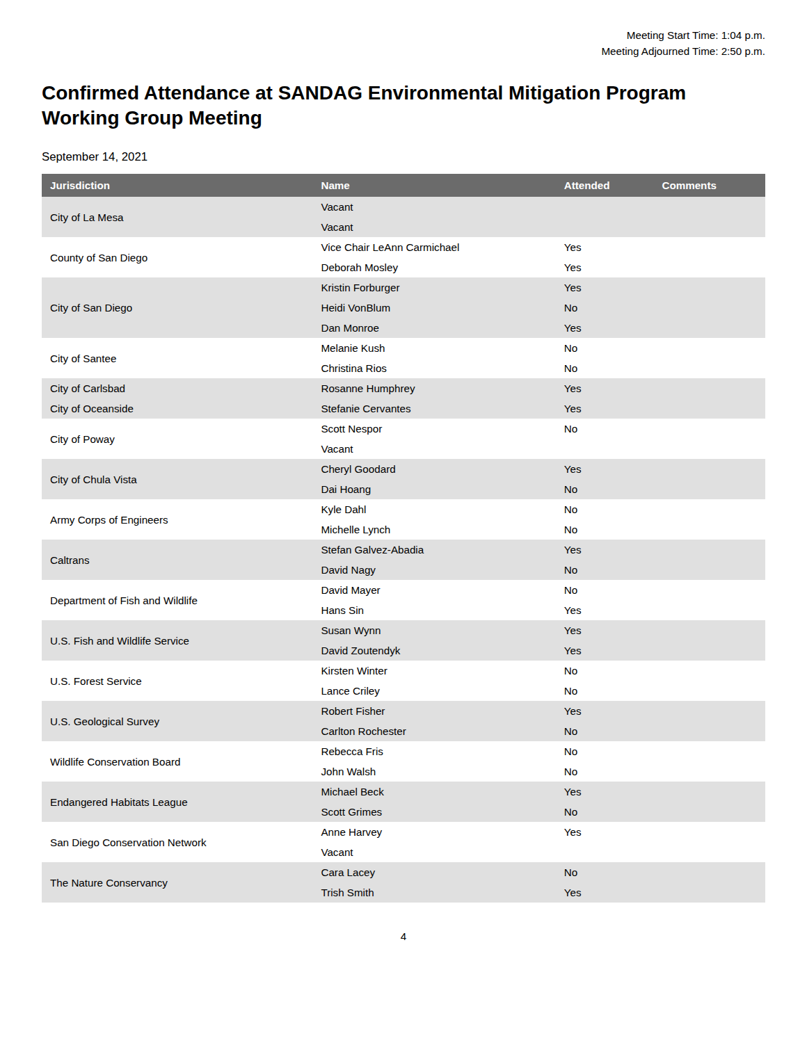Meeting Start Time: 1:04 p.m.
Meeting Adjourned Time: 2:50 p.m.
Confirmed Attendance at SANDAG Environmental Mitigation Program Working Group Meeting
September 14, 2021
| Jurisdiction | Name | Attended | Comments |
| --- | --- | --- | --- |
| City of La Mesa | Vacant | | |
| Vacant | | |
| County of San Diego | Vice Chair LeAnn Carmichael | Yes | |
| Deborah Mosley | Yes | |
| City of San Diego | Kristin Forburger | Yes | |
| Heidi VonBlum | No | |
| Dan Monroe | Yes | |
| City of Santee | Melanie Kush | No | |
| Christina Rios | No | |
| City of Carlsbad | Rosanne Humphrey | Yes | |
| City of Oceanside | Stefanie Cervantes | Yes | |
| City of Poway | Scott Nespor | No | |
| Vacant | | |
| City of Chula Vista | Cheryl Goodard | Yes | |
| Dai Hoang | No | |
| Army Corps of Engineers | Kyle Dahl | No | |
| Michelle Lynch | No | |
| Caltrans | Stefan Galvez-Abadia | Yes | |
| David Nagy | No | |
| Department of Fish and Wildlife | David Mayer | No | |
| Hans Sin | Yes | |
| U.S. Fish and Wildlife Service | Susan Wynn | Yes | |
| David Zoutendyk | Yes | |
| U.S. Forest Service | Kirsten Winter | No | |
| Lance Criley | No | |
| U.S. Geological Survey | Robert Fisher | Yes | |
| Carlton Rochester | No | |
| Wildlife Conservation Board | Rebecca Fris | No | |
| John Walsh | No | |
| Endangered Habitats League | Michael Beck | Yes | |
| Scott Grimes | No | |
| San Diego Conservation Network | Anne Harvey | Yes | |
| Vacant | | |
| The Nature Conservancy | Cara Lacey | No | |
| Trish Smith | Yes | |
4